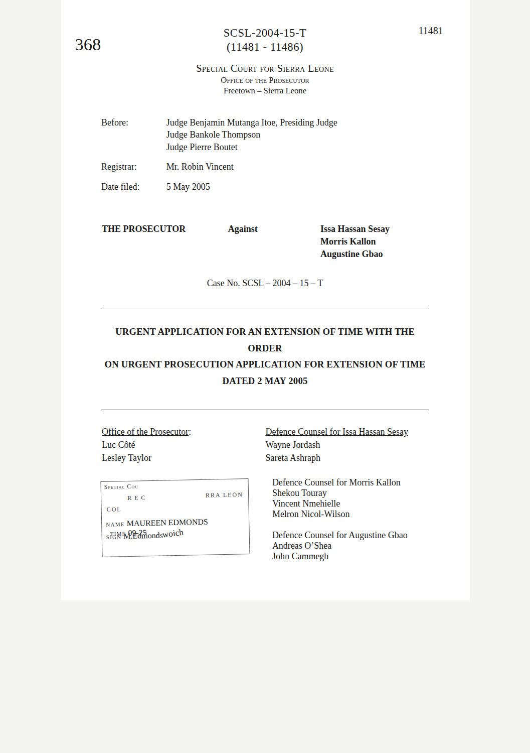368
11481
SCSL-2004-15-T
(11481 - 11486)
Special Court for Sierra Leone
Office of the Prosecutor
Freetown – Sierra Leone
| Before: | Judge Benjamin Mutanga Itoe, Presiding Judge Judge Bankole Thompson Judge Pierre Boutet |
| Registrar: | Mr. Robin Vincent |
| Date filed: | 5 May 2005 |
| THE PROSECUTOR | Against | Issa Hassan Sesay Morris Kallon Augustine Gbao |
Case No. SCSL – 2004 – 15 – T
Urgent Application for an Extension of Time with the Order
on Urgent Prosecution Application for Extension of Time
Dated 2 May 2005
| Office of the Prosecutor : Luc Côté Lesley Taylor | Defence Counsel for Issa Hassan Sesay Wayne Jordash Sareta Ashraph |
Special Cou
REC
RRA LEON
COL
NAME MAUREEN EDMONDS
SIGN M.Edmonds
TIME 09-25
woich
Defence Counsel for Morris Kallon
Shekou Touray
Vincent Nmehielle
Melron Nicol-Wilson
Defence Counsel for Augustine Gbao
Andreas O’Shea
John Cammegh